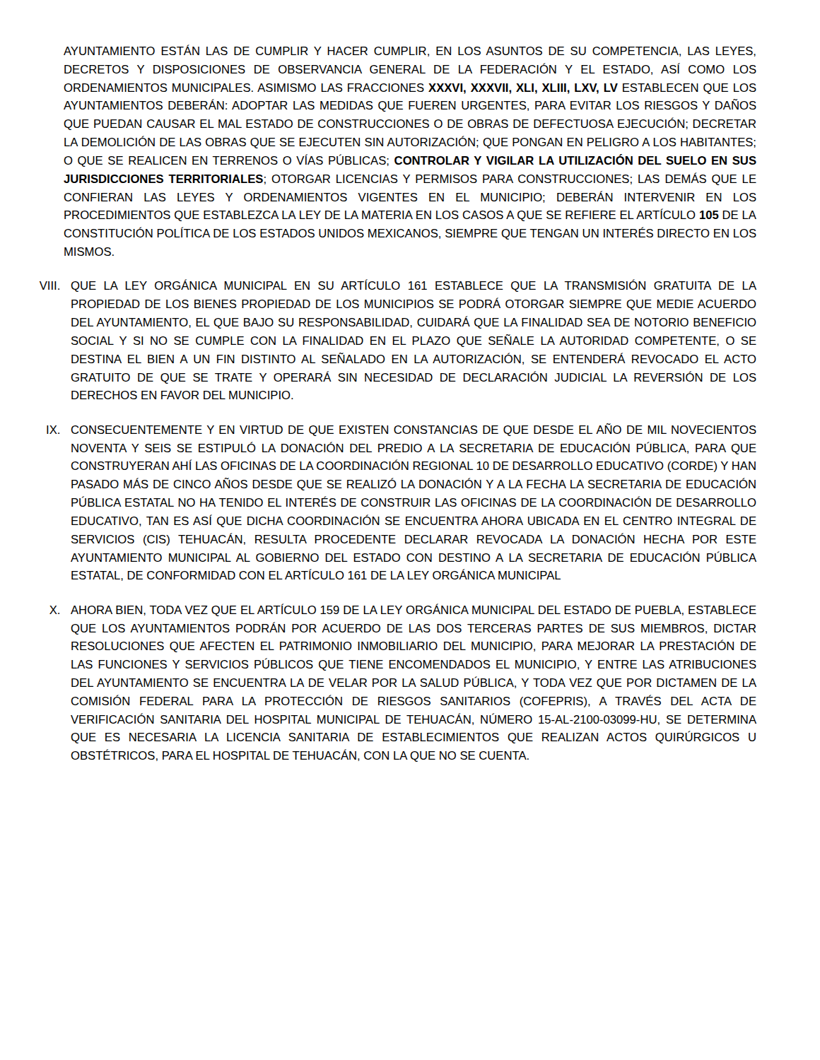AYUNTAMIENTO ESTÁN LAS DE CUMPLIR Y HACER CUMPLIR, EN LOS ASUNTOS DE SU COMPETENCIA, LAS LEYES, DECRETOS Y DISPOSICIONES DE OBSERVANCIA GENERAL DE LA FEDERACIÓN Y EL ESTADO, ASÍ COMO LOS ORDENAMIENTOS MUNICIPALES. ASIMISMO LAS FRACCIONES XXXVI, XXXVII, XLI, XLIII, LXV, LV ESTABLECEN QUE LOS AYUNTAMIENTOS DEBERÁN: ADOPTAR LAS MEDIDAS QUE FUEREN URGENTES, PARA EVITAR LOS RIESGOS Y DAÑOS QUE PUEDAN CAUSAR EL MAL ESTADO DE CONSTRUCCIONES O DE OBRAS DE DEFECTUOSA EJECUCIÓN; DECRETAR LA DEMOLICIÓN DE LAS OBRAS QUE SE EJECUTEN SIN AUTORIZACIÓN; QUE PONGAN EN PELIGRO A LOS HABITANTES; O QUE SE REALICEN EN TERRENOS O VÍAS PÚBLICAS; CONTROLAR Y VIGILAR LA UTILIZACIÓN DEL SUELO EN SUS JURISDICCIONES TERRITORIALES; OTORGAR LICENCIAS Y PERMISOS PARA CONSTRUCCIONES; LAS DEMÁS QUE LE CONFIERAN LAS LEYES Y ORDENAMIENTOS VIGENTES EN EL MUNICIPIO; DEBERÁN INTERVENIR EN LOS PROCEDIMIENTOS QUE ESTABLEZCA LA LEY DE LA MATERIA EN LOS CASOS A QUE SE REFIERE EL ARTÍCULO 105 DE LA CONSTITUCIÓN POLÍTICA DE LOS ESTADOS UNIDOS MEXICANOS, SIEMPRE QUE TENGAN UN INTERÉS DIRECTO EN LOS MISMOS.
QUE LA LEY ORGÁNICA MUNICIPAL EN SU ARTÍCULO 161 ESTABLECE QUE LA TRANSMISIÓN GRATUITA DE LA PROPIEDAD DE LOS BIENES PROPIEDAD DE LOS MUNICIPIOS SE PODRÁ OTORGAR SIEMPRE QUE MEDIE ACUERDO DEL AYUNTAMIENTO, EL QUE BAJO SU RESPONSABILIDAD, CUIDARÁ QUE LA FINALIDAD SEA DE NOTORIO BENEFICIO SOCIAL Y SI NO SE CUMPLE CON LA FINALIDAD EN EL PLAZO QUE SEÑALE LA AUTORIDAD COMPETENTE, O SE DESTINA EL BIEN A UN FIN DISTINTO AL SEÑALADO EN LA AUTORIZACIÓN, SE ENTENDERÁ REVOCADO EL ACTO GRATUITO DE QUE SE TRATE Y OPERARÁ SIN NECESIDAD DE DECLARACIÓN JUDICIAL LA REVERSIÓN DE LOS DERECHOS EN FAVOR DEL MUNICIPIO.
CONSECUENTEMENTE Y EN VIRTUD DE QUE EXISTEN CONSTANCIAS DE QUE DESDE EL AÑO DE MIL NOVECIENTOS NOVENTA Y SEIS SE ESTIPULÓ LA DONACIÓN DEL PREDIO A LA SECRETARIA DE EDUCACIÓN PÚBLICA, PARA QUE CONSTRUYERAN AHÍ LAS OFICINAS DE LA COORDINACIÓN REGIONAL 10 DE DESARROLLO EDUCATIVO (CORDE) Y HAN PASADO MÁS DE CINCO AÑOS DESDE QUE SE REALIZÓ LA DONACIÓN Y A LA FECHA LA SECRETARIA DE EDUCACIÓN PÚBLICA ESTATAL NO HA TENIDO EL INTERÉS DE CONSTRUIR LAS OFICINAS DE LA COORDINACIÓN DE DESARROLLO EDUCATIVO, TAN ES ASÍ QUE DICHA COORDINACIÓN SE ENCUENTRA AHORA UBICADA EN EL CENTRO INTEGRAL DE SERVICIOS (CIS) TEHUACÁN, RESULTA PROCEDENTE DECLARAR REVOCADA LA DONACIÓN HECHA POR ESTE AYUNTAMIENTO MUNICIPAL AL GOBIERNO DEL ESTADO CON DESTINO A LA SECRETARIA DE EDUCACIÓN PÚBLICA ESTATAL, DE CONFORMIDAD CON EL ARTÍCULO 161 DE LA LEY ORGÁNICA MUNICIPAL
AHORA BIEN, TODA VEZ QUE EL ARTÍCULO 159 DE LA LEY ORGÁNICA MUNICIPAL DEL ESTADO DE PUEBLA, ESTABLECE QUE LOS AYUNTAMIENTOS PODRÁN POR ACUERDO DE LAS DOS TERCERAS PARTES DE SUS MIEMBROS, DICTAR RESOLUCIONES QUE AFECTEN EL PATRIMONIO INMOBILIARIO DEL MUNICIPIO, PARA MEJORAR LA PRESTACIÓN DE LAS FUNCIONES Y SERVICIOS PÚBLICOS QUE TIENE ENCOMENDADOS EL MUNICIPIO, Y ENTRE LAS ATRIBUCIONES DEL AYUNTAMIENTO SE ENCUENTRA LA DE VELAR POR LA SALUD PÚBLICA, Y TODA VEZ QUE POR DICTAMEN DE LA COMISIÓN FEDERAL PARA LA PROTECCIÓN DE RIESGOS SANITARIOS (COFEPRIS), A TRAVÉS DEL ACTA DE VERIFICACIÓN SANITARIA DEL HOSPITAL MUNICIPAL DE TEHUACÁN, NÚMERO 15-AL-2100-03099-HU, SE DETERMINA QUE ES NECESARIA LA LICENCIA SANITARIA DE ESTABLECIMIENTOS QUE REALIZAN ACTOS QUIRÚRGICOS U OBSTÉTRICOS, PARA EL HOSPITAL DE TEHUACÁN, CON LA QUE NO SE CUENTA.